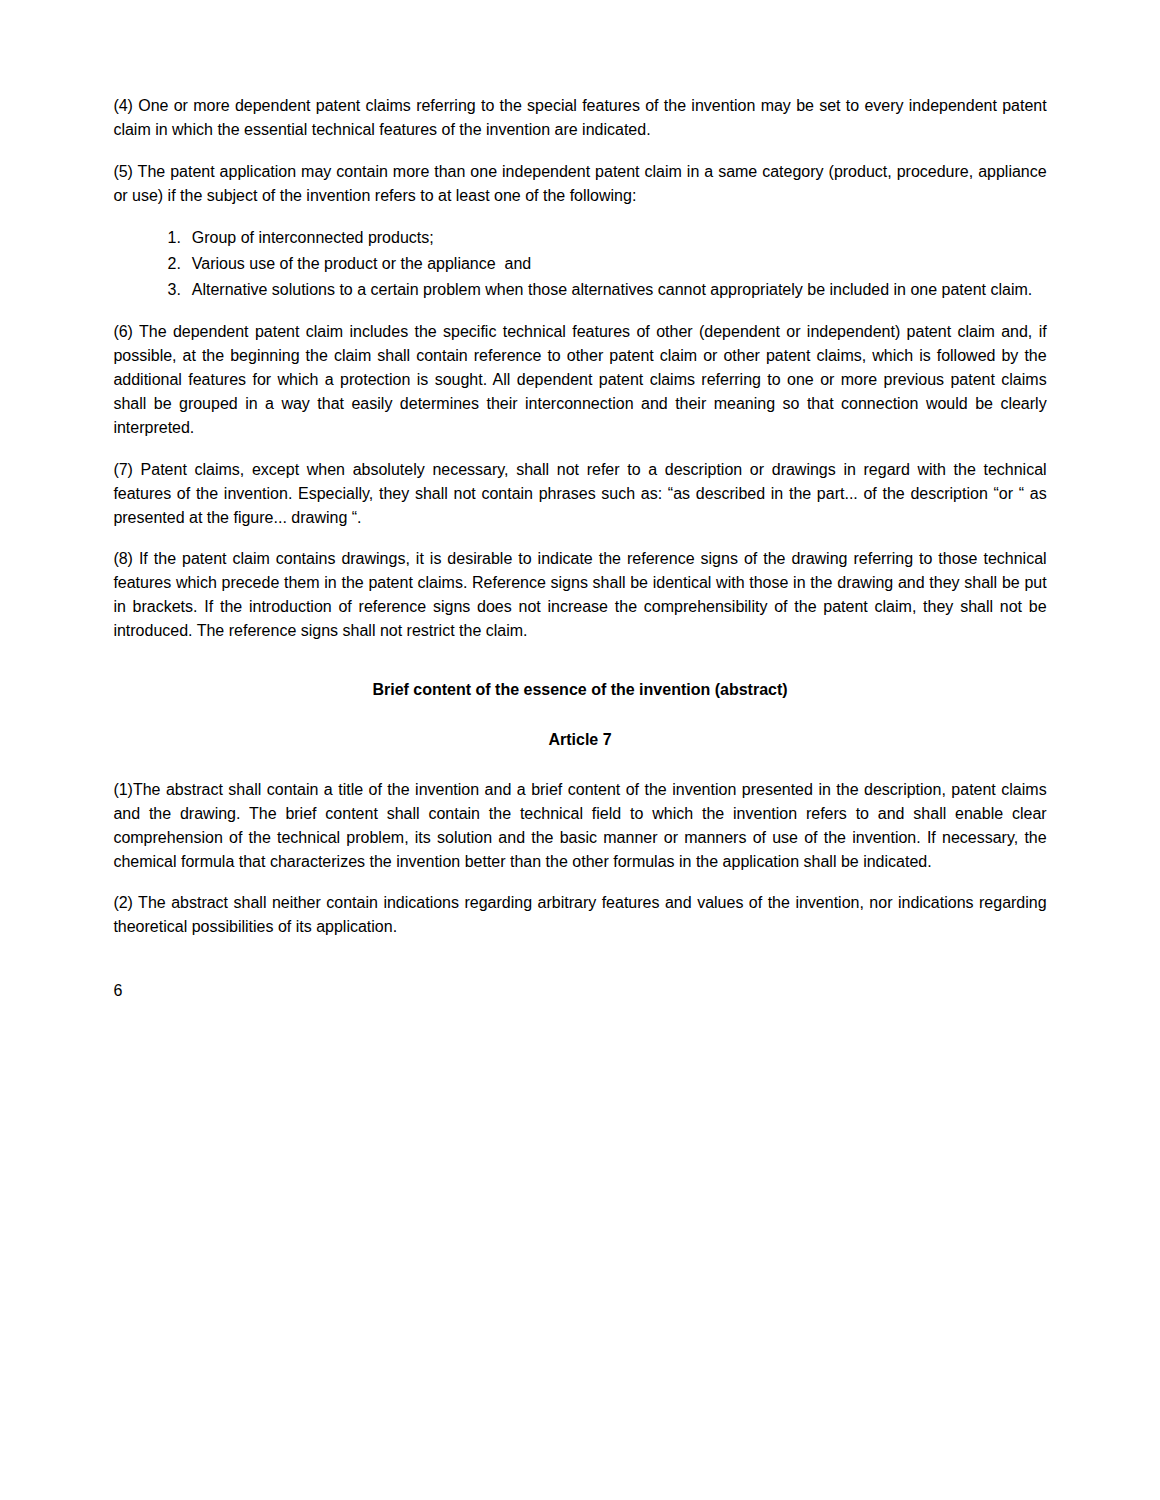(4) One or more dependent patent claims referring to the special features of the invention may be set to every independent patent claim in which the essential technical features of the invention are indicated.
(5) The patent application may contain more than one independent patent claim in a same category (product, procedure, appliance or use) if the subject of the invention refers to at least one of the following:
Group of interconnected products;
Various use of the product or the appliance and
Alternative solutions to a certain problem when those alternatives cannot appropriately be included in one patent claim.
(6) The dependent patent claim includes the specific technical features of other (dependent or independent) patent claim and, if possible, at the beginning the claim shall contain reference to other patent claim or other patent claims, which is followed by the additional features for which a protection is sought. All dependent patent claims referring to one or more previous patent claims shall be grouped in a way that easily determines their interconnection and their meaning so that connection would be clearly interpreted.
(7) Patent claims, except when absolutely necessary, shall not refer to a description or drawings in regard with the technical features of the invention. Especially, they shall not contain phrases such as: “as described in the part... of the description “or “ as presented at the figure... drawing “.
(8) If the patent claim contains drawings, it is desirable to indicate the reference signs of the drawing referring to those technical features which precede them in the patent claims. Reference signs shall be identical with those in the drawing and they shall be put in brackets. If the introduction of reference signs does not increase the comprehensibility of the patent claim, they shall not be introduced. The reference signs shall not restrict the claim.
Brief content of the essence of the invention (abstract)
Article 7
(1)The abstract shall contain a title of the invention and a brief content of the invention presented in the description, patent claims and the drawing. The brief content shall contain the technical field to which the invention refers to and shall enable clear comprehension of the technical problem, its solution and the basic manner or manners of use of the invention. If necessary, the chemical formula that characterizes the invention better than the other formulas in the application shall be indicated.
(2) The abstract shall neither contain indications regarding arbitrary features and values of the invention, nor indications regarding theoretical possibilities of its application.
6